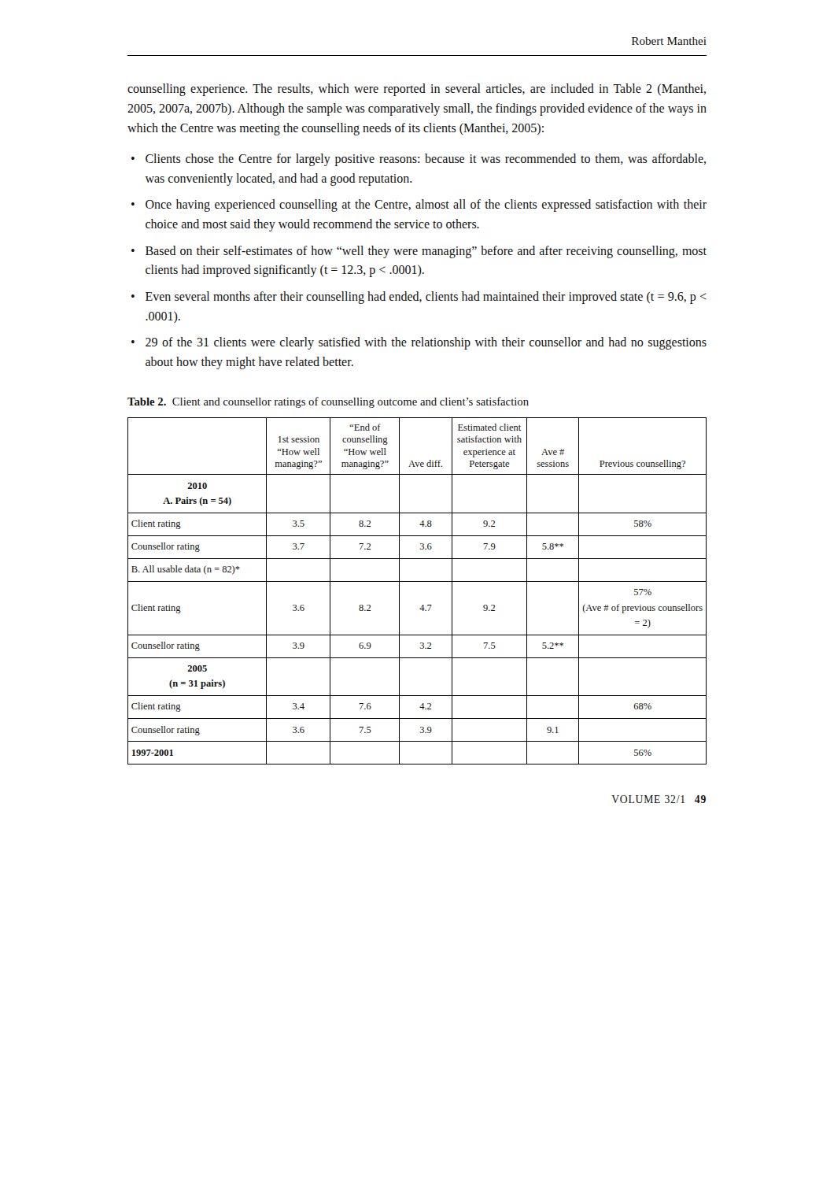Robert Manthei
counselling experience. The results, which were reported in several articles, are included in Table 2 (Manthei, 2005, 2007a, 2007b). Although the sample was comparatively small, the findings provided evidence of the ways in which the Centre was meeting the counselling needs of its clients (Manthei, 2005):
Clients chose the Centre for largely positive reasons: because it was recommended to them, was affordable, was conveniently located, and had a good reputation.
Once having experienced counselling at the Centre, almost all of the clients expressed satisfaction with their choice and most said they would recommend the service to others.
Based on their self-estimates of how “well they were managing” before and after receiving counselling, most clients had improved significantly (t = 12.3, p < .0001).
Even several months after their counselling had ended, clients had maintained their improved state (t = 9.6, p < .0001).
29 of the 31 clients were clearly satisfied with the relationship with their counsellor and had no suggestions about how they might have related better.
Table 2. Client and counsellor ratings of counselling outcome and client’s satisfaction
| | 1st session “How well managing?” | “End of counselling “How well managing?” | Ave diff. | Estimated client satisfaction with experience at Petersgate | Ave # sessions | Previous counselling? |
| --- | --- | --- | --- | --- | --- | --- |
| 2010 A. Pairs (n = 54) | | | | | | |
| Client rating | 3.5 | 8.2 | 4.8 | 9.2 | | 58% |
| Counsellor rating | 3.7 | 7.2 | 3.6 | 7.9 | 5.8** | |
| B. All usable data (n = 82)* | | | | | | |
| Client rating | 3.6 | 8.2 | 4.7 | 9.2 | | 57% (Ave # of previous counsellors = 2) |
| Counsellor rating | 3.9 | 6.9 | 3.2 | 7.5 | 5.2** | |
| 2005 (n = 31 pairs) | | | | | | |
| Client rating | 3.4 | 7.6 | 4.2 | | | 68% |
| Counsellor rating | 3.6 | 7.5 | 3.9 | | 9.1 | |
| 1997-2001 | | | | | | 56% |
Volume 32/149